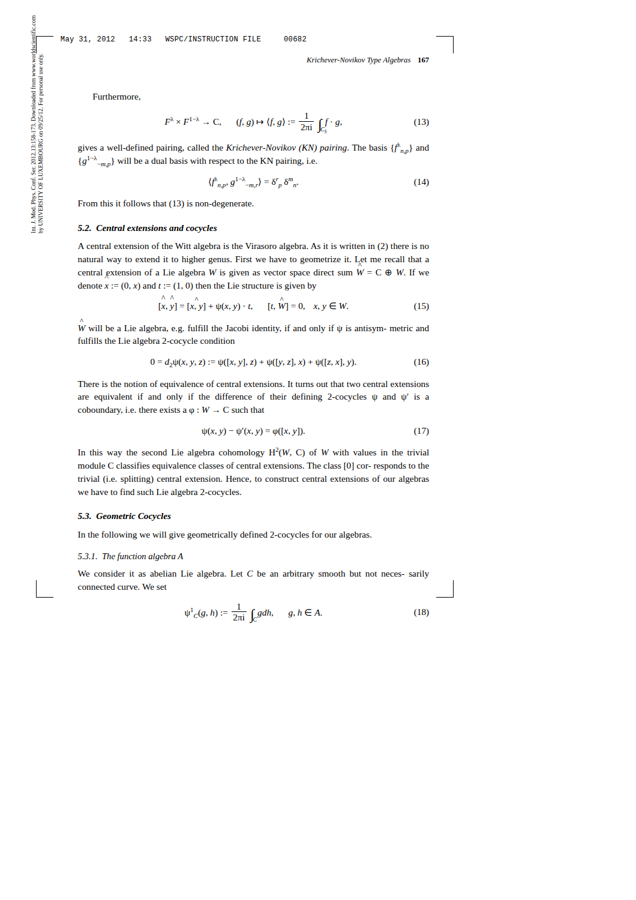May 31, 2012 14:33 WSPC/INSTRUCTION FILE 00682
Int. J. Mod. Phys. Conf. Ser. 2012.13:158-173. Downloaded from www.worldscientific.com by UNIVERSITY OF LUXEMBOURG on 09/25/12. For personal use only.
Krichever-Novikov Type Algebras 167
Furthermore,
Fλ × F1−λ → C, (f, g) ↦ ⟨f, g⟩ := 12πi ∫CS f · g, (13)
gives a well-defined pairing, called the Krichever-Novikov (KN) pairing. The basis {fλn,p} and {g1−λ−m,p} will be a dual basis with respect to the KN pairing, i.e.
⟨fλn,p, g1−λ−m,r⟩ = δrp δmn. (14)
From this it follows that (13) is non-degenerate.
5.2. Central extensions and cocycles
A central extension of the Witt algebra is the Virasoro algebra. As it is written in (2) there is no natural way to extend it to higher genus. First we have to geometrize it. Let me recall that a central extension of a Lie algebra W is given as vector space direct sum ^W = C ⊕ W. If we denote ^x := (0, x) and t := (1, 0) then the Lie structure is given by
[^x, ^y] = ^[x, y] + ψ(x, y) · t, [t, ^W] = 0, x, y ∈ W. (15)
^W will be a Lie algebra, e.g. fulfill the Jacobi identity, if and only if ψ is antisym- metric and fulfills the Lie algebra 2-cocycle condition
0 = d2ψ(x, y, z) := ψ([x, y], z) + ψ([y, z], x) + ψ([z, x], y). (16)
There is the notion of equivalence of central extensions. It turns out that two central extensions are equivalent if and only if the difference of their defining 2-cocycles ψ and ψ′ is a coboundary, i.e. there exists a φ : W → C such that
ψ(x, y) − ψ′(x, y) = φ([x, y]). (17)
In this way the second Lie algebra cohomology H2(W, C) of W with values in the trivial module C classifies equivalence classes of central extensions. The class [0] cor- responds to the trivial (i.e. splitting) central extension. Hence, to construct central extensions of our algebras we have to find such Lie algebra 2-cocycles.
5.3. Geometric Cocycles
In the following we will give geometrically defined 2-cocycles for our algebras.
5.3.1. The function algebra A
We consider it as abelian Lie algebra. Let C be an arbitrary smooth but not neces- sarily connected curve. We set
ψ1C(g, h) := 12πi ∫C gdh, g, h ∈ A. (18)